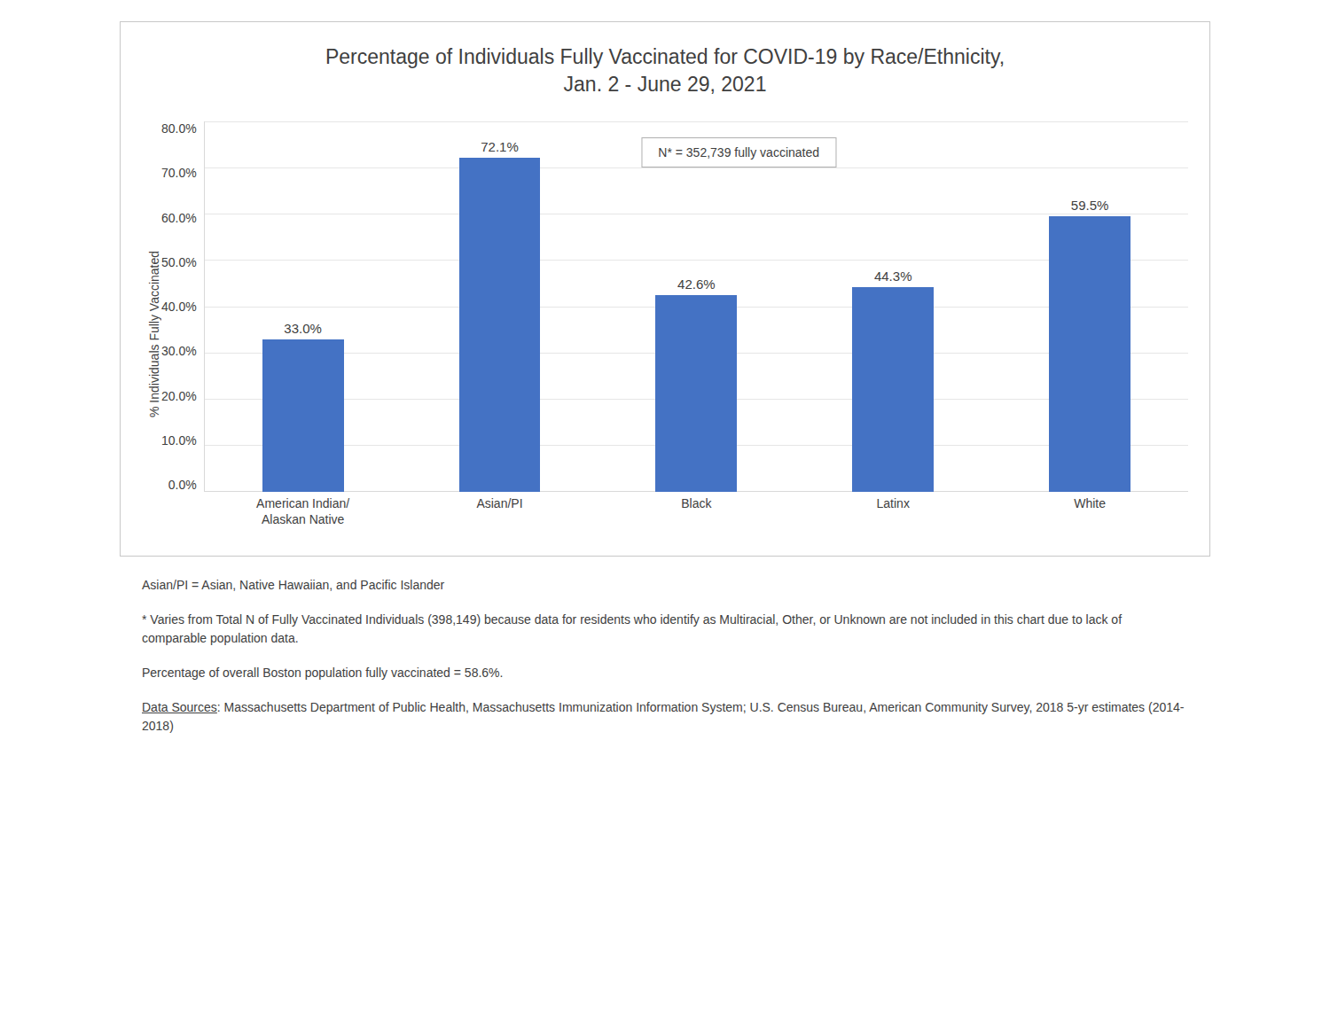Percentage of Individuals Fully Vaccinated for COVID-19 by Race/Ethnicity,
Jan. 2 - June 29, 2021
% Individuals Fully Vaccinated
80.0% 70.0% 60.0% 50.0% 40.0% 30.0% 20.0% 10.0% 0.0%
N* = 352,739 fully vaccinated
33.0%
72.1%
42.6%
44.3%
59.5%
American Indian/
Alaskan Native
Asian/PI
Black
Latinx
White
Asian/PI = Asian, Native Hawaiian, and Pacific Islander
* Varies from Total N of Fully Vaccinated Individuals (398,149) because data for residents who identify as Multiracial, Other, or Unknown are not included in this chart due to lack of comparable population data.
Percentage of overall Boston population fully vaccinated = 58.6%.
Data Sources: Massachusetts Department of Public Health, Massachusetts Immunization Information System; U.S. Census Bureau, American Community Survey, 2018 5-yr estimates (2014-2018)